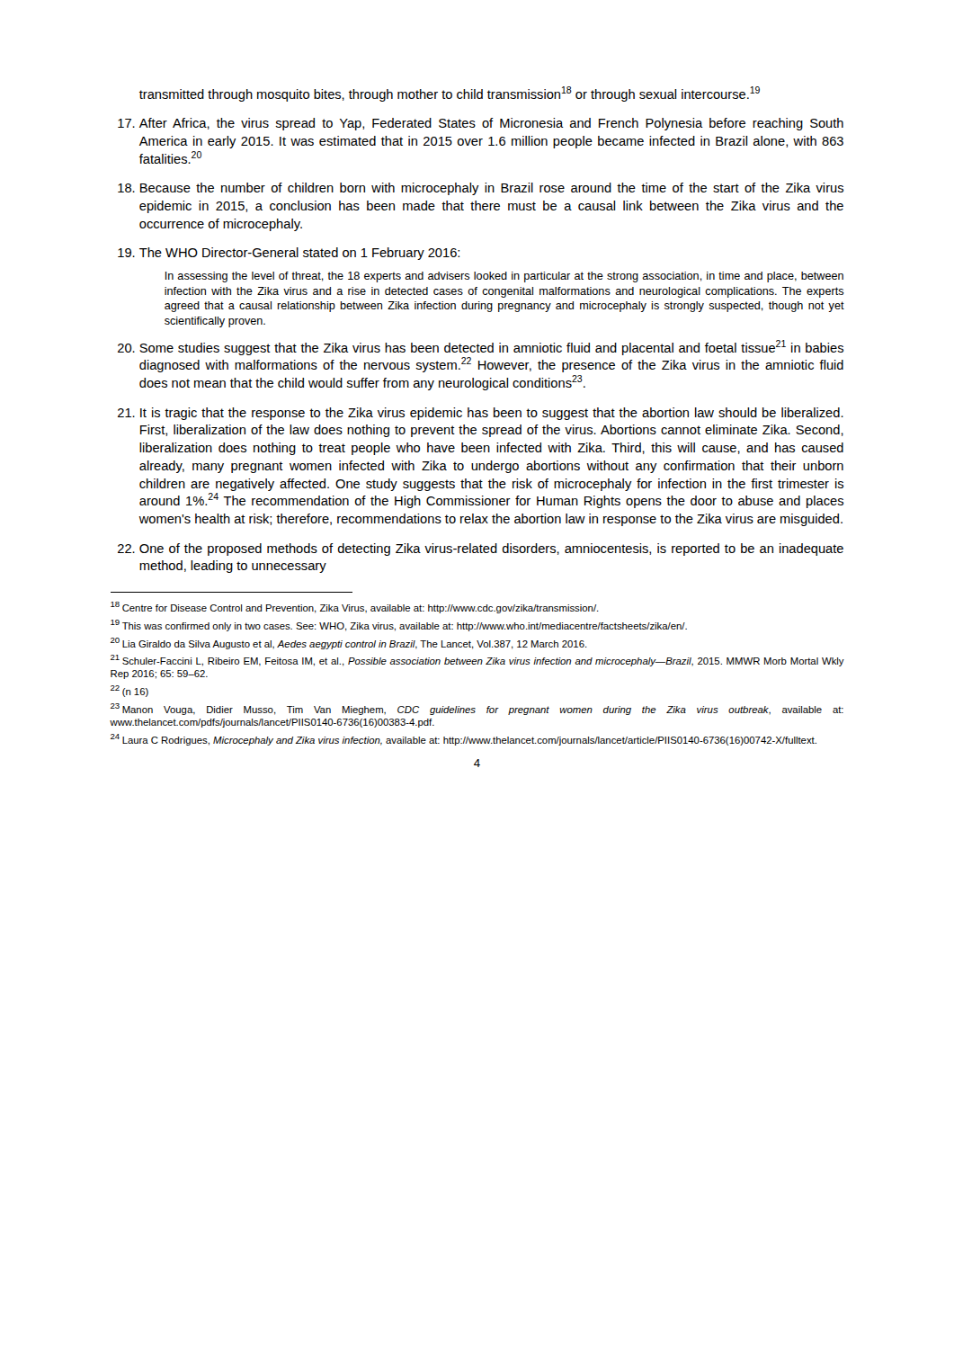transmitted through mosquito bites, through mother to child transmission18 or through sexual intercourse.19
After Africa, the virus spread to Yap, Federated States of Micronesia and French Polynesia before reaching South America in early 2015. It was estimated that in 2015 over 1.6 million people became infected in Brazil alone, with 863 fatalities.20
Because the number of children born with microcephaly in Brazil rose around the time of the start of the Zika virus epidemic in 2015, a conclusion has been made that there must be a causal link between the Zika virus and the occurrence of microcephaly.
The WHO Director-General stated on 1 February 2016:
In assessing the level of threat, the 18 experts and advisers looked in particular at the strong association, in time and place, between infection with the Zika virus and a rise in detected cases of congenital malformations and neurological complications. The experts agreed that a causal relationship between Zika infection during pregnancy and microcephaly is strongly suspected, though not yet scientifically proven.
Some studies suggest that the Zika virus has been detected in amniotic fluid and placental and foetal tissue21 in babies diagnosed with malformations of the nervous system.22 However, the presence of the Zika virus in the amniotic fluid does not mean that the child would suffer from any neurological conditions23.
It is tragic that the response to the Zika virus epidemic has been to suggest that the abortion law should be liberalized. First, liberalization of the law does nothing to prevent the spread of the virus. Abortions cannot eliminate Zika. Second, liberalization does nothing to treat people who have been infected with Zika. Third, this will cause, and has caused already, many pregnant women infected with Zika to undergo abortions without any confirmation that their unborn children are negatively affected. One study suggests that the risk of microcephaly for infection in the first trimester is around 1%.24 The recommendation of the High Commissioner for Human Rights opens the door to abuse and places women's health at risk; therefore, recommendations to relax the abortion law in response to the Zika virus are misguided.
One of the proposed methods of detecting Zika virus-related disorders, amniocentesis, is reported to be an inadequate method, leading to unnecessary
18 Centre for Disease Control and Prevention, Zika Virus, available at: http://www.cdc.gov/zika/transmission/.
19 This was confirmed only in two cases. See: WHO, Zika virus, available at: http://www.who.int/mediacentre/factsheets/zika/en/.
20 Lia Giraldo da Silva Augusto et al, Aedes aegypti control in Brazil, The Lancet, Vol.387, 12 March 2016.
21 Schuler-Faccini L, Ribeiro EM, Feitosa IM, et al., Possible association between Zika virus infection and microcephaly—Brazil, 2015. MMWR Morb Mortal Wkly Rep 2016; 65: 59–62.
22(n 16)
23 Manon Vouga, Didier Musso, Tim Van Mieghem, CDC guidelines for pregnant women during the Zika virus outbreak, available at: www.thelancet.com/pdfs/journals/lancet/PIIS0140-6736(16)00383-4.pdf.
24 Laura C Rodrigues, Microcephaly and Zika virus infection, available at: http://www.thelancet.com/journals/lancet/article/PIIS0140-6736(16)00742-X/fulltext.
4